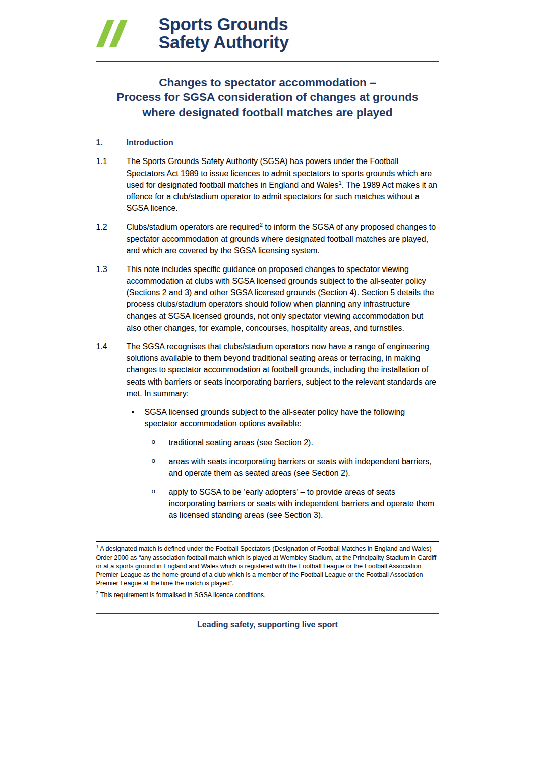Sports Grounds
Safety Authority
Changes to spectator accommodation –
Process for SGSA consideration of changes at grounds
where designated football matches are played
1. Introduction
1.1 The Sports Grounds Safety Authority (SGSA) has powers under the Football Spectators Act 1989 to issue licences to admit spectators to sports grounds which are used for designated football matches in England and Wales1. The 1989 Act makes it an offence for a club/stadium operator to admit spectators for such matches without a SGSA licence.
1.2 Clubs/stadium operators are required2 to inform the SGSA of any proposed changes to spectator accommodation at grounds where designated football matches are played, and which are covered by the SGSA licensing system.
1.3 This note includes specific guidance on proposed changes to spectator viewing accommodation at clubs with SGSA licensed grounds subject to the all-seater policy (Sections 2 and 3) and other SGSA licensed grounds (Section 4). Section 5 details the process clubs/stadium operators should follow when planning any infrastructure changes at SGSA licensed grounds, not only spectator viewing accommodation but also other changes, for example, concourses, hospitality areas, and turnstiles.
1.4 The SGSA recognises that clubs/stadium operators now have a range of engineering solutions available to them beyond traditional seating areas or terracing, in making changes to spectator accommodation at football grounds, including the installation of seats with barriers or seats incorporating barriers, subject to the relevant standards are met. In summary:
SGSA licensed grounds subject to the all-seater policy have the following spectator accommodation options available:
traditional seating areas (see Section 2).
areas with seats incorporating barriers or seats with independent barriers, and operate them as seated areas (see Section 2).
apply to SGSA to be ‘early adopters’ – to provide areas of seats incorporating barriers or seats with independent barriers and operate them as licensed standing areas (see Section 3).
1 A designated match is defined under the Football Spectators (Designation of Football Matches in England and Wales) Order 2000 as “any association football match which is played at Wembley Stadium, at the Principality Stadium in Cardiff or at a sports ground in England and Wales which is registered with the Football League or the Football Association Premier League as the home ground of a club which is a member of the Football League or the Football Association Premier League at the time the match is played”.
2 This requirement is formalised in SGSA licence conditions.
Leading safety, supporting live sport